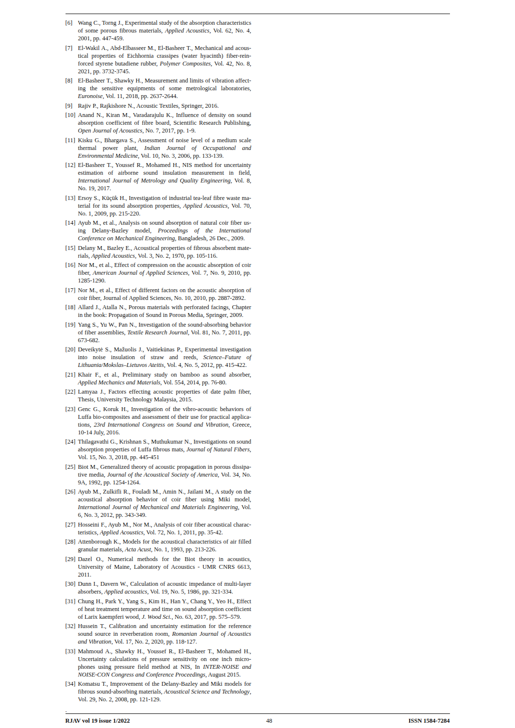[6] Wang C., Torng J., Experimental study of the absorption characteristics of some porous fibrous materials, Applied Acoustics, Vol. 62, No. 4, 2001, pp. 447-459.
[7] El-Wakil A., Abd-Elbasseer M., El-Basheer T., Mechanical and acoustical properties of Eichhornia crassipes (water hyacinth) fiber-reinforced styrene butadiene rubber, Polymer Composites, Vol. 42, No. 8, 2021, pp. 3732-3745.
[8] El-Basheer T., Shawky H., Measurement and limits of vibration affecting the sensitive equipments of some metrological laboratories, Euronoise, Vol. 11, 2018, pp. 2637-2644.
[9] Rajiv P., Rajkishore N., Acoustic Textiles, Springer, 2016.
[10] Anand N., Kiran M., Varadarajulu K., Influence of density on sound absorption coefficient of fibre board, Scientific Research Publishing, Open Journal of Acoustics, No. 7, 2017, pp. 1-9.
[11] Kisku G., Bhargava S., Assessment of noise level of a medium scale thermal power plant, Indian Journal of Occupational and Environmental Medicine, Vol. 10, No. 3, 2006, pp. 133-139.
[12] El-Basheer T., Youssef R., Mohamed H., NIS method for uncertainty estimation of airborne sound insulation measurement in field, International Journal of Metrology and Quality Engineering, Vol. 8, No. 19, 2017.
[13] Ersoy S., Küçük H., Investigation of industrial tea-leaf fibre waste material for its sound absorption properties, Applied Acoustics, Vol. 70, No. 1, 2009, pp. 215-220.
[14] Ayub M., et al., Analysis on sound absorption of natural coir fiber using Delany-Bazley model, Proceedings of the International Conference on Mechanical Engineering, Bangladesh, 26 Dec., 2009.
[15] Delany M., Bazley E., Acoustical properties of fibrous absorbent materials, Applied Acoustics, Vol. 3, No. 2, 1970, pp. 105-116.
[16] Nor M., et al., Effect of compression on the acoustic absorption of coir fiber, American Journal of Applied Sciences, Vol. 7, No. 9, 2010, pp. 1285-1290.
[17] Nor M., et al., Effect of different factors on the acoustic absorption of coir fiber, Journal of Applied Sciences, No. 10, 2010, pp. 2887-2892.
[18] Allard J., Atalla N., Porous materials with perforated facings, Chapter in the book: Propagation of Sound in Porous Media, Springer, 2009.
[19] Yang S., Yu W., Pan N., Investigation of the sound-absorbing behavior of fiber assemblies, Textile Research Journal, Vol. 81, No. 7, 2011, pp. 673-682.
[20] Deveikytė S., Mažuolis J., Vaitiekūnas P., Experimental investigation into noise insulation of straw and reeds, Science–Future of Lithuania/Mokslas–Lietuvos Ateitis, Vol. 4, No. 5, 2012, pp. 415-422.
[21] Khair F., et al., Preliminary study on bamboo as sound absorber, Applied Mechanics and Materials, Vol. 554, 2014, pp. 76-80.
[22] Lamyaa J., Factors effecting acoustic properties of date palm fiber, Thesis, University Technology Malaysia, 2015.
[23] Genc G., Koruk H., Investigation of the vibro-acoustic behaviors of Luffa bio-composites and assessment of their use for practical applications, 23rd International Congress on Sound and Vibration, Greece, 10-14 July, 2016.
[24] Thilagavathi G., Krishnan S., Muthukumar N., Investigations on sound absorption properties of Luffa fibrous mats, Journal of Natural Fibers, Vol. 15, No. 3, 2018, pp. 445-451
[25] Biot M., Generalized theory of acoustic propagation in porous dissipative media, Journal of the Acoustical Society of America, Vol. 34, No. 9A, 1992, pp. 1254-1264.
[26] Ayub M., Zulkifli R., Fouladi M., Amin N., Jailani M., A study on the acoustical absorption behavior of coir fiber using Miki model, International Journal of Mechanical and Materials Engineering, Vol. 6, No. 3, 2012, pp. 343-349.
[27] Hosseini F., Ayub M., Nor M., Analysis of coir fiber acoustical characteristics, Applied Acoustics, Vol. 72, No. 1, 2011, pp. 35-42.
[28] Attenborough K., Models for the acoustical characteristics of air filled granular materials, Acta Acust, No. 1, 1993, pp. 213-226.
[29] Dazel O., Numerical methods for the Biot theory in acoustics, University of Maine, Laboratory of Acoustics - UMR CNRS 6613, 2011.
[30] Dunn I., Davern W., Calculation of acoustic impedance of multi-layer absorbers, Applied acoustics, Vol. 19, No. 5, 1986, pp. 321-334.
[31] Chung H., Park Y., Yang S., Kim H., Han Y., Chang Y., Yeo H., Effect of heat treatment temperature and time on sound absorption coefficient of Larix kaempferi wood, J. Wood Sci., No. 63, 2017, pp. 575–579.
[32] Hussein T., Calibration and uncertainty estimation for the reference sound source in reverberation room, Romanian Journal of Acoustics and Vibration, Vol. 17, No. 2, 2020, pp. 118-127.
[33] Mahmoud A., Shawky H., Youssef R., El-Basheer T., Mohamed H., Uncertainty calculations of pressure sensitivity on one inch microphones using pressure field method at NIS, In INTER-NOISE and NOISE-CON Congress and Conference Proceedings, August 2015.
[34] Komatsu T., Improvement of the Delany-Bazley and Miki models for fibrous sound-absorbing materials, Acoustical Science and Technology, Vol. 29, No. 2, 2008, pp. 121-129.
.
RJAV vol 19 issue 1/2022
48
ISSN 1584-7284